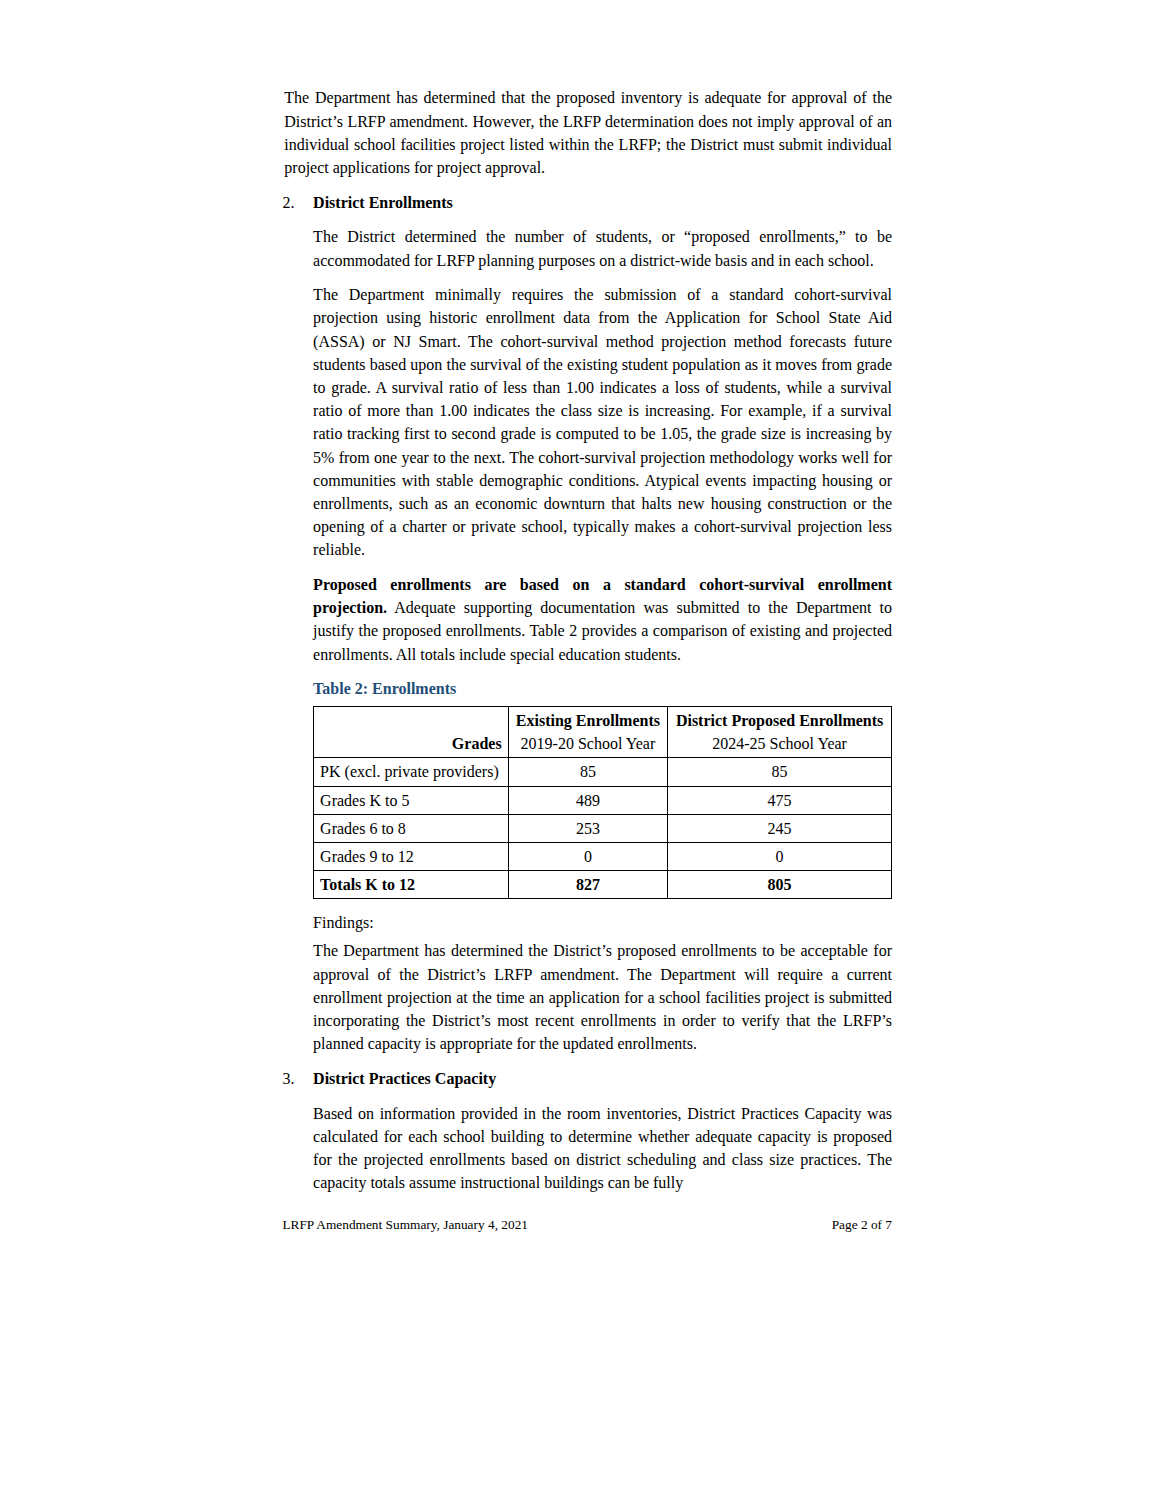The Department has determined that the proposed inventory is adequate for approval of the District’s LRFP amendment. However, the LRFP determination does not imply approval of an individual school facilities project listed within the LRFP; the District must submit individual project applications for project approval.
2.
District Enrollments
The District determined the number of students, or “proposed enrollments,” to be accommodated for LRFP planning purposes on a district-wide basis and in each school.
The Department minimally requires the submission of a standard cohort-survival projection using historic enrollment data from the Application for School State Aid (ASSA) or NJ Smart. The cohort-survival method projection method forecasts future students based upon the survival of the existing student population as it moves from grade to grade. A survival ratio of less than 1.00 indicates a loss of students, while a survival ratio of more than 1.00 indicates the class size is increasing. For example, if a survival ratio tracking first to second grade is computed to be 1.05, the grade size is increasing by 5% from one year to the next. The cohort-survival projection methodology works well for communities with stable demographic conditions. Atypical events impacting housing or enrollments, such as an economic downturn that halts new housing construction or the opening of a charter or private school, typically makes a cohort-survival projection less reliable.
Proposed enrollments are based on a standard cohort-survival enrollment projection. Adequate supporting documentation was submitted to the Department to justify the proposed enrollments. Table 2 provides a comparison of existing and projected enrollments. All totals include special education students.
Table 2: Enrollments
| Grades | Existing Enrollments 2019-20 School Year | District Proposed Enrollments 2024-25 School Year |
| --- | --- | --- |
| PK (excl. private providers) | 85 | 85 |
| Grades K to 5 | 489 | 475 |
| Grades 6 to 8 | 253 | 245 |
| Grades 9 to 12 | 0 | 0 |
| Totals K to 12 | 827 | 805 |
Findings:
The Department has determined the District’s proposed enrollments to be acceptable for approval of the District’s LRFP amendment. The Department will require a current enrollment projection at the time an application for a school facilities project is submitted incorporating the District’s most recent enrollments in order to verify that the LRFP’s planned capacity is appropriate for the updated enrollments.
3.
District Practices Capacity
Based on information provided in the room inventories, District Practices Capacity was calculated for each school building to determine whether adequate capacity is proposed for the projected enrollments based on district scheduling and class size practices. The capacity totals assume instructional buildings can be fully
LRFP Amendment Summary, January 4, 2021 Page 2 of 7